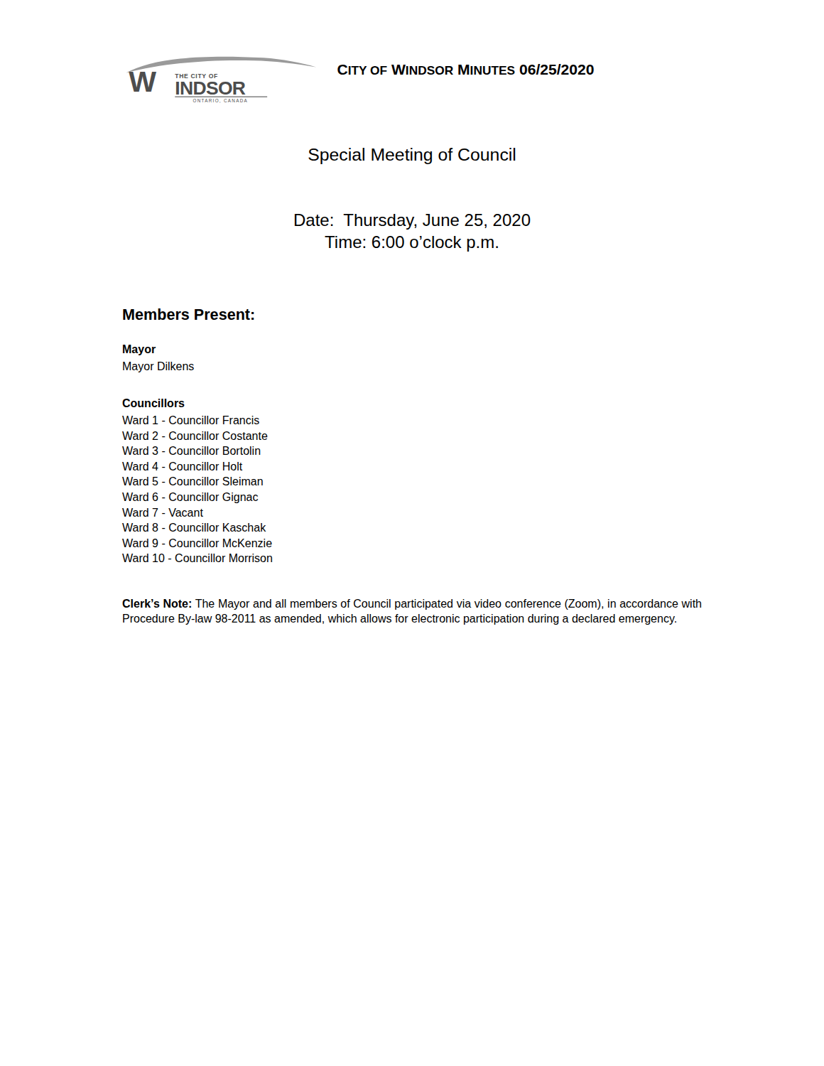The City of Windsor — Ontario, Canada W THE CITY OF INDSOR ONTARIO, CANADA
CITY OF WINDSOR MINUTES 06/25/2020
Special Meeting of Council
Date: Thursday, June 25, 2020
Time: 6:00 o’clock p.m.
Members Present:
Mayor
Mayor Dilkens
Councillors
Ward 1 - Councillor Francis
Ward 2 - Councillor Costante
Ward 3 - Councillor Bortolin
Ward 4 - Councillor Holt
Ward 5 - Councillor Sleiman
Ward 6 - Councillor Gignac
Ward 7 - Vacant
Ward 8 - Councillor Kaschak
Ward 9 - Councillor McKenzie
Ward 10 - Councillor Morrison
Clerk’s Note: The Mayor and all members of Council participated via video conference (Zoom), in accordance with Procedure By-law 98-2011 as amended, which allows for electronic participation during a declared emergency.